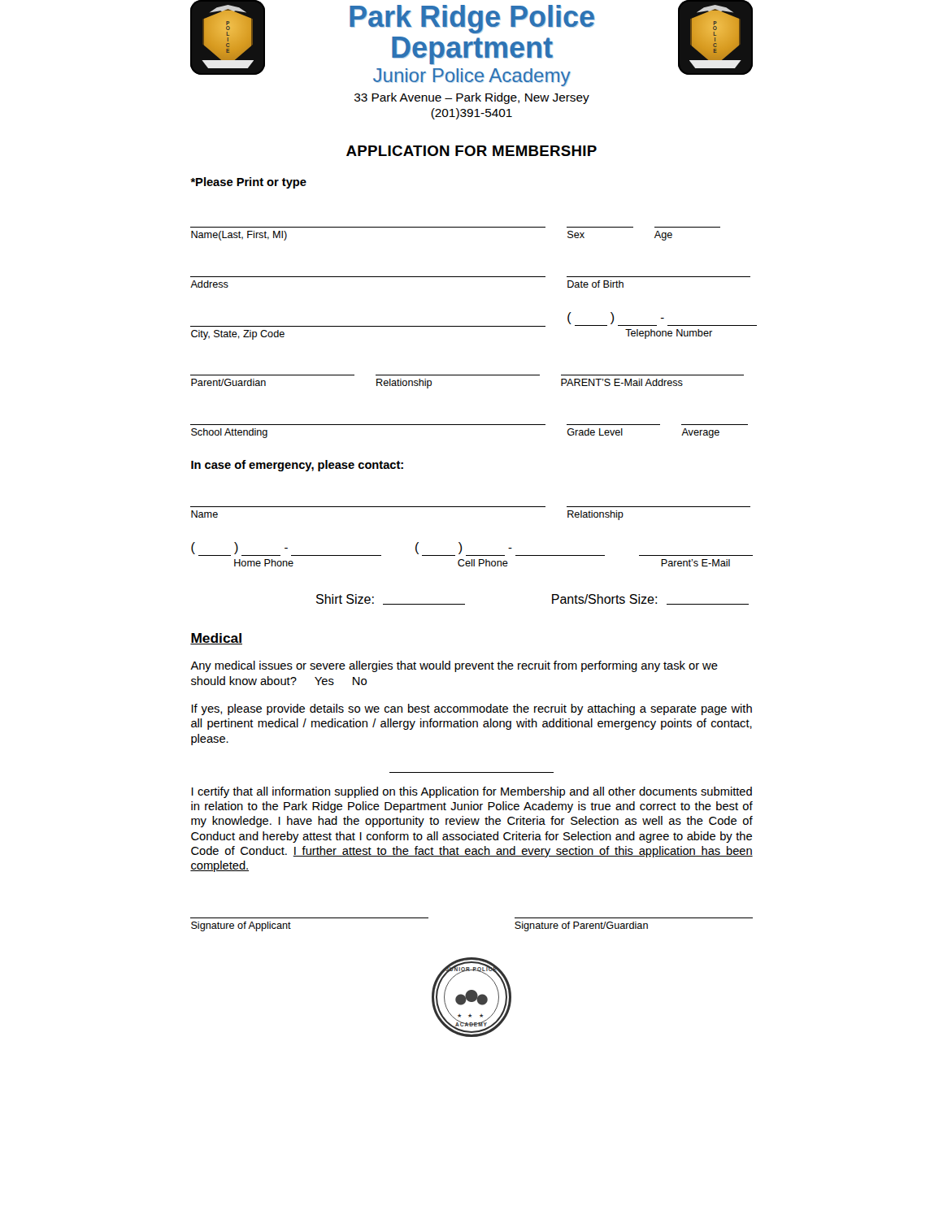Park Ridge Police Department
Junior Police Academy
33 Park Avenue – Park Ridge, New Jersey
(201)391-5401
APPLICATION FOR MEMBERSHIP
*Please Print or type
Name(Last, First, MI)
Sex
Age
Address
Date of Birth
City, State, Zip Code
( ) -
Telephone Number
Parent/Guardian
Relationship
PARENT’S E-Mail Address
School Attending
Grade Level
Average
In case of emergency, please contact:
Name
Relationship
( ) -
Home Phone
( ) -
Cell Phone
Parent’s E-Mail
Shirt Size:
Pants/Shorts Size:
Medical
Any medical issues or severe allergies that would prevent the recruit from performing any task or we should know about? Yes No
If yes, please provide details so we can best accommodate the recruit by attaching a separate page with all pertinent medical / medication / allergy information along with additional emergency points of contact, please.
I certify that all information supplied on this Application for Membership and all other documents submitted in relation to the Park Ridge Police Department Junior Police Academy is true and correct to the best of my knowledge. I have had the opportunity to review the Criteria for Selection as well as the Code of Conduct and hereby attest that I conform to all associated Criteria for Selection and agree to abide by the Code of Conduct. I further attest to the fact that each and every section of this application has been completed.
Signature of Applicant
Signature of Parent/Guardian
JUNIOR POLICE
★ ★ ★
ACADEMY